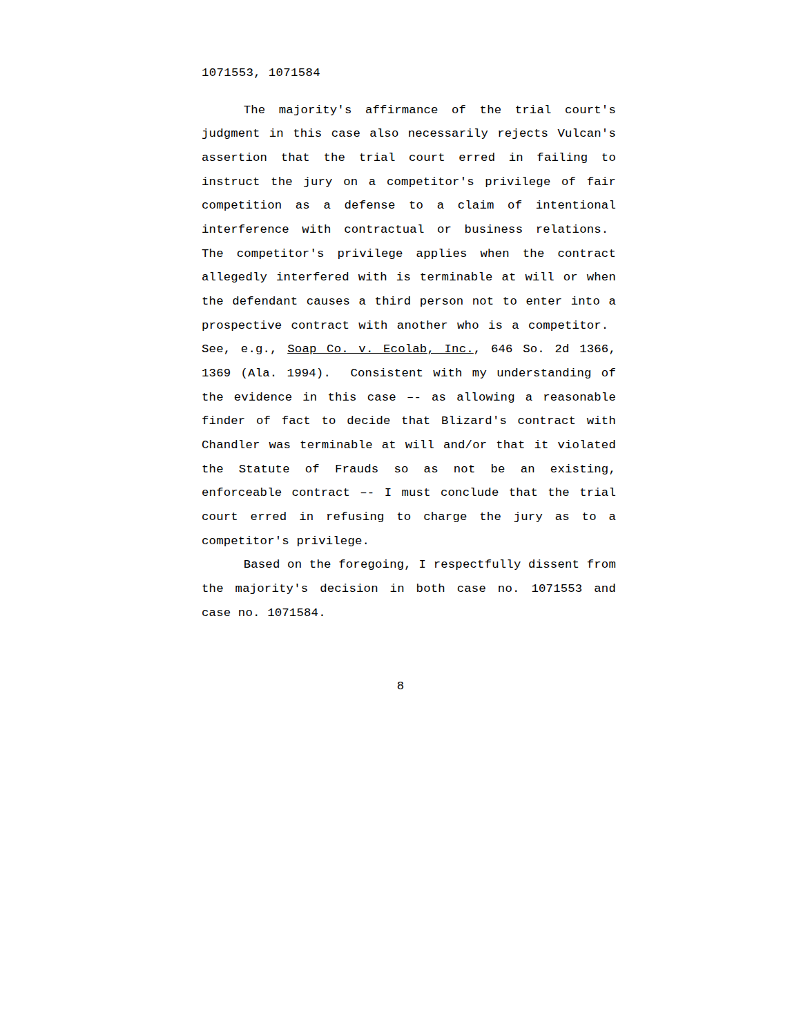1071553, 1071584
The majority's affirmance of the trial court's judgment in this case also necessarily rejects Vulcan's assertion that the trial court erred in failing to instruct the jury on a competitor's privilege of fair competition as a defense to a claim of intentional interference with contractual or business relations. The competitor's privilege applies when the contract allegedly interfered with is terminable at will or when the defendant causes a third person not to enter into a prospective contract with another who is a competitor. See, e.g., Soap Co. v. Ecolab, Inc., 646 So. 2d 1366, 1369 (Ala. 1994). Consistent with my understanding of the evidence in this case –- as allowing a reasonable finder of fact to decide that Blizard's contract with Chandler was terminable at will and/or that it violated the Statute of Frauds so as not be an existing, enforceable contract –- I must conclude that the trial court erred in refusing to charge the jury as to a competitor's privilege.
Based on the foregoing, I respectfully dissent from the majority's decision in both case no. 1071553 and case no. 1071584.
8